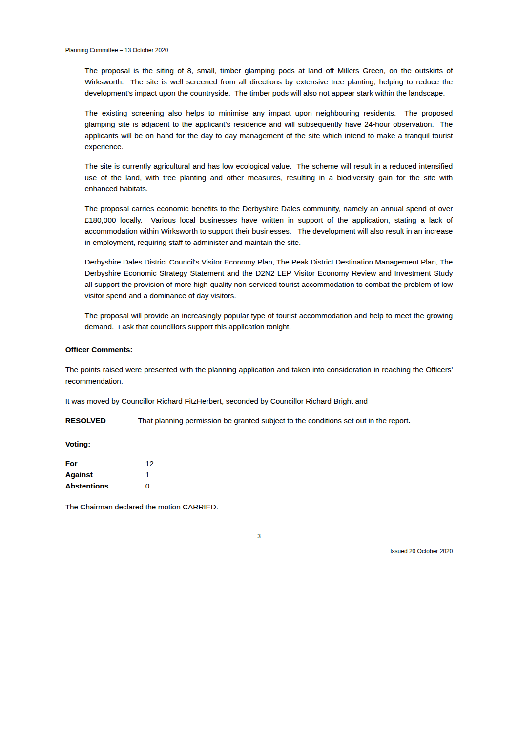Planning Committee – 13 October 2020
The proposal is the siting of 8, small, timber glamping pods at land off Millers Green, on the outskirts of Wirksworth. The site is well screened from all directions by extensive tree planting, helping to reduce the development's impact upon the countryside. The timber pods will also not appear stark within the landscape.
The existing screening also helps to minimise any impact upon neighbouring residents. The proposed glamping site is adjacent to the applicant's residence and will subsequently have 24-hour observation. The applicants will be on hand for the day to day management of the site which intend to make a tranquil tourist experience.
The site is currently agricultural and has low ecological value. The scheme will result in a reduced intensified use of the land, with tree planting and other measures, resulting in a biodiversity gain for the site with enhanced habitats.
The proposal carries economic benefits to the Derbyshire Dales community, namely an annual spend of over £180,000 locally. Various local businesses have written in support of the application, stating a lack of accommodation within Wirksworth to support their businesses. The development will also result in an increase in employment, requiring staff to administer and maintain the site.
Derbyshire Dales District Council's Visitor Economy Plan, The Peak District Destination Management Plan, The Derbyshire Economic Strategy Statement and the D2N2 LEP Visitor Economy Review and Investment Study all support the provision of more high-quality non-serviced tourist accommodation to combat the problem of low visitor spend and a dominance of day visitors.
The proposal will provide an increasingly popular type of tourist accommodation and help to meet the growing demand. I ask that councillors support this application tonight.
Officer Comments:
The points raised were presented with the planning application and taken into consideration in reaching the Officers' recommendation.
It was moved by Councillor Richard FitzHerbert, seconded by Councillor Richard Bright and
RESOLVED
That planning permission be granted subject to the conditions set out in the report.
Voting:
| For | 12 |
| Against | 1 |
| Abstentions | 0 |
The Chairman declared the motion CARRIED.
3
Issued 20 October 2020